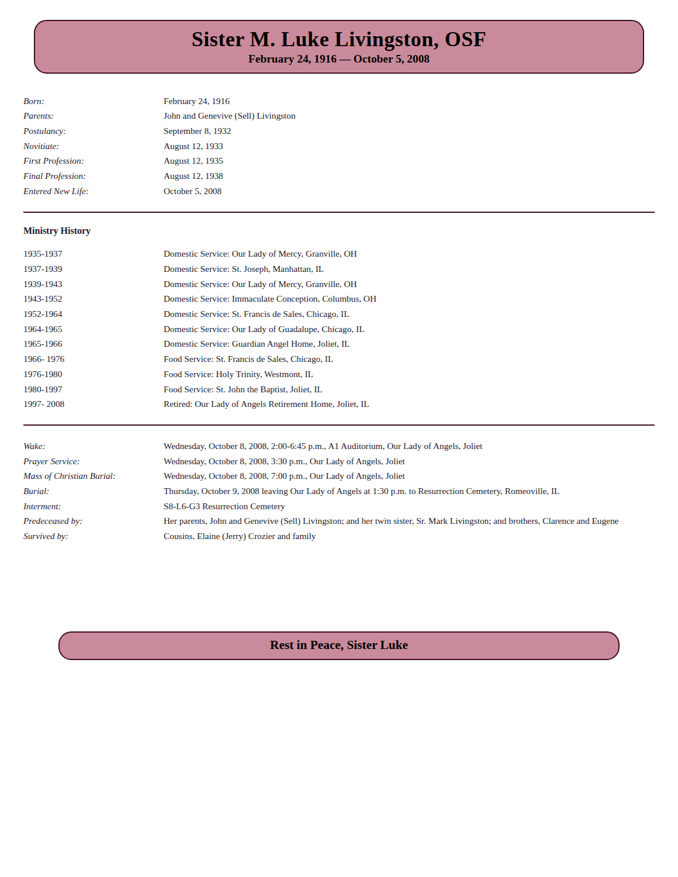Sister M. Luke Livingston, OSF
February 24, 1916 — October 5, 2008
| Born: | February 24, 1916 |
| Parents: | John and Genevive (Sell) Livingston |
| Postulancy: | September 8, 1932 |
| Novitiate: | August 12, 1933 |
| First Profession: | August 12, 1935 |
| Final Profession: | August 12, 1938 |
| Entered New Life: | October 5, 2008 |
Ministry History
| 1935-1937 | Domestic Service: Our Lady of Mercy, Granville, OH |
| 1937-1939 | Domestic Service: St. Joseph, Manhattan, IL |
| 1939-1943 | Domestic Service: Our Lady of Mercy, Granville, OH |
| 1943-1952 | Domestic Service: Immaculate Conception, Columbus, OH |
| 1952-1964 | Domestic Service: St. Francis de Sales, Chicago, IL |
| 1964-1965 | Domestic Service: Our Lady of Guadalupe, Chicago, IL |
| 1965-1966 | Domestic Service: Guardian Angel Home, Joliet, IL |
| 1966- 1976 | Food Service: St. Francis de Sales, Chicago, IL |
| 1976-1980 | Food Service: Holy Trinity, Westmont, IL |
| 1980-1997 | Food Service: St. John the Baptist, Joliet, IL |
| 1997- 2008 | Retired: Our Lady of Angels Retirement Home, Joliet, IL |
| Wake: | Wednesday, October 8, 2008, 2:00-6:45 p.m., A1 Auditorium, Our Lady of Angels, Joliet |
| Prayer Service: | Wednesday, October 8, 2008, 3:30 p.m., Our Lady of Angels, Joliet |
| Mass of Christian Burial: | Wednesday, October 8, 2008, 7:00 p.m., Our Lady of Angels, Joliet |
| Burial: | Thursday, October 9, 2008 leaving Our Lady of Angels at 1:30 p.m. to Resurrection Cemetery, Romeoville, IL |
| Interment: | S8-L6-G3 Resurrection Cemetery |
| Predeceased by: | Her parents, John and Genevive (Sell) Livingston; and her twin sister, Sr. Mark Livingston; and brothers, Clarence and Eugene |
| Survived by: | Cousins, Elaine (Jerry) Crozier and family |
Rest in Peace, Sister Luke